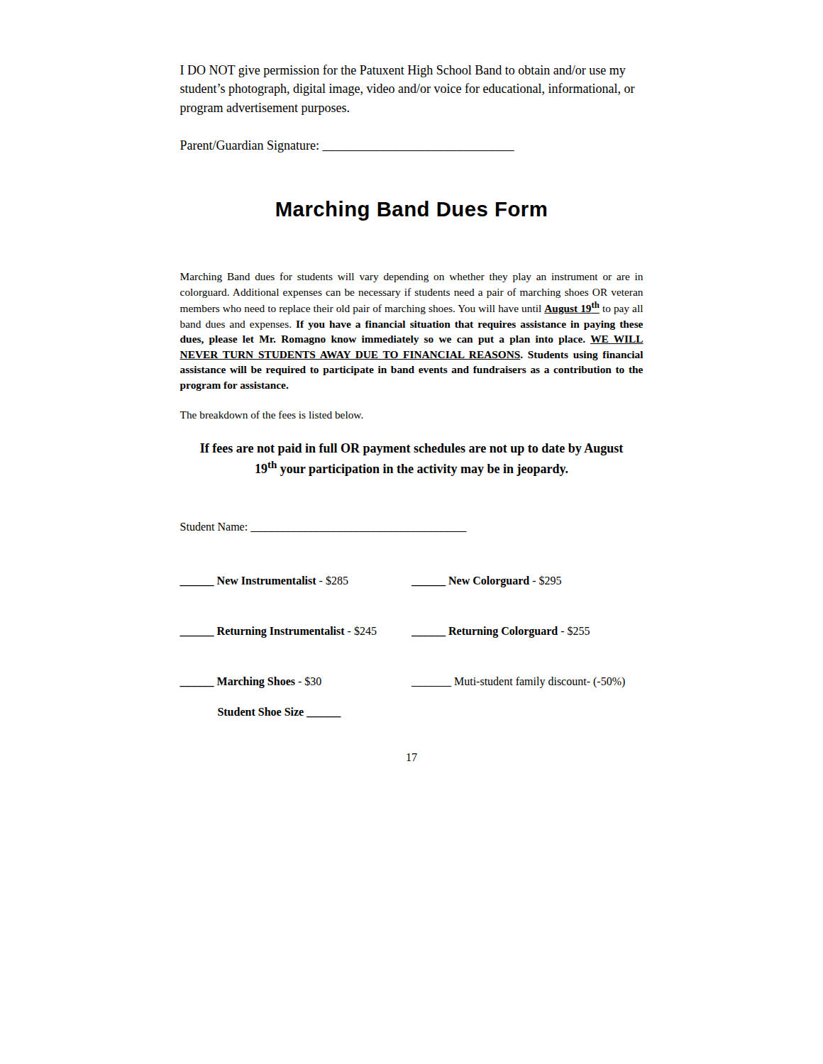I DO NOT give permission for the Patuxent High School Band to obtain and/or use my student’s photograph, digital image, video and/or voice for educational, informational, or program advertisement purposes.
Parent/Guardian Signature: ______________________________
Marching Band Dues Form
Marching Band dues for students will vary depending on whether they play an instrument or are in colorguard. Additional expenses can be necessary if students need a pair of marching shoes OR veteran members who need to replace their old pair of marching shoes. You will have until August 19th to pay all band dues and expenses. If you have a financial situation that requires assistance in paying these dues, please let Mr. Romagno know immediately so we can put a plan into place. WE WILL NEVER TURN STUDENTS AWAY DUE TO FINANCIAL REASONS. Students using financial assistance will be required to participate in band events and fundraisers as a contribution to the program for assistance.
The breakdown of the fees is listed below.
If fees are not paid in full OR payment schedules are not up to date by August 19th your participation in the activity may be in jeopardy.
Student Name: ______________________________________
| ______ New Instrumentalist - $285 | ______ New Colorguard - $295 |
| ______ Returning Instrumentalist - $245 | ______ Returning Colorguard - $255 |
| ______ Marching Shoes - $30 Student Shoe Size ______ | _______ Muti-student family discount- (-50%) |
17